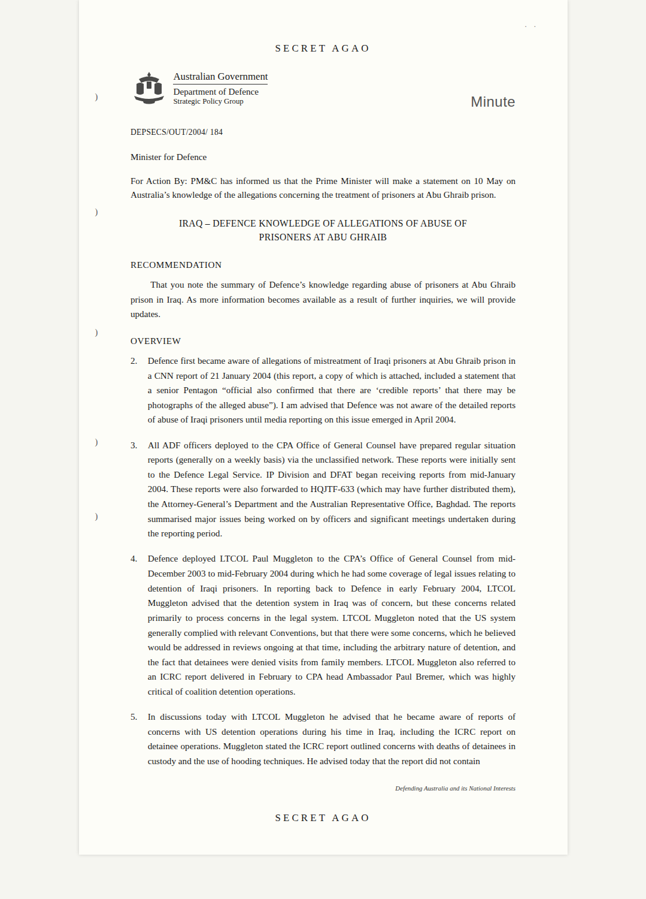. .
) ) ) ) )
SECRET AGAO
Australian Government Department of Defence Strategic Policy Group
Minute
DEPSECS/OUT/2004/ 184
Minister for Defence
For Action By: PM&C has informed us that the Prime Minister will make a statement on 10 May on Australia’s knowledge of the allegations concerning the treatment of prisoners at Abu Ghraib prison.
Iraq – Defence Knowledge of Allegations of Abuse of
Prisoners at Abu Ghraib
Recommendation
That you note the summary of Defence’s knowledge regarding abuse of prisoners at Abu Ghraib prison in Iraq. As more information becomes available as a result of further inquiries, we will provide updates.
Overview
Defence first became aware of allegations of mistreatment of Iraqi prisoners at Abu Ghraib prison in a CNN report of 21 January 2004 (this report, a copy of which is attached, included a statement that a senior Pentagon “official also confirmed that there are ‘credible reports’ that there may be photographs of the alleged abuse”). I am advised that Defence was not aware of the detailed reports of abuse of Iraqi prisoners until media reporting on this issue emerged in April 2004.
All ADF officers deployed to the CPA Office of General Counsel have prepared regular situation reports (generally on a weekly basis) via the unclassified network. These reports were initially sent to the Defence Legal Service. IP Division and DFAT began receiving reports from mid-January 2004. These reports were also forwarded to HQJTF-633 (which may have further distributed them), the Attorney-General’s Department and the Australian Representative Office, Baghdad. The reports summarised major issues being worked on by officers and significant meetings undertaken during the reporting period.
Defence deployed LTCOL Paul Muggleton to the CPA’s Office of General Counsel from mid-December 2003 to mid-February 2004 during which he had some coverage of legal issues relating to detention of Iraqi prisoners. In reporting back to Defence in early February 2004, LTCOL Muggleton advised that the detention system in Iraq was of concern, but these concerns related primarily to process concerns in the legal system. LTCOL Muggleton noted that the US system generally complied with relevant Conventions, but that there were some concerns, which he believed would be addressed in reviews ongoing at that time, including the arbitrary nature of detention, and the fact that detainees were denied visits from family members. LTCOL Muggleton also referred to an ICRC report delivered in February to CPA head Ambassador Paul Bremer, which was highly critical of coalition detention operations.
In discussions today with LTCOL Muggleton he advised that he became aware of reports of concerns with US detention operations during his time in Iraq, including the ICRC report on detainee operations. Muggleton stated the ICRC report outlined concerns with deaths of detainees in custody and the use of hooding techniques. He advised today that the report did not contain
Defending Australia and its National Interests
SECRET AGAO